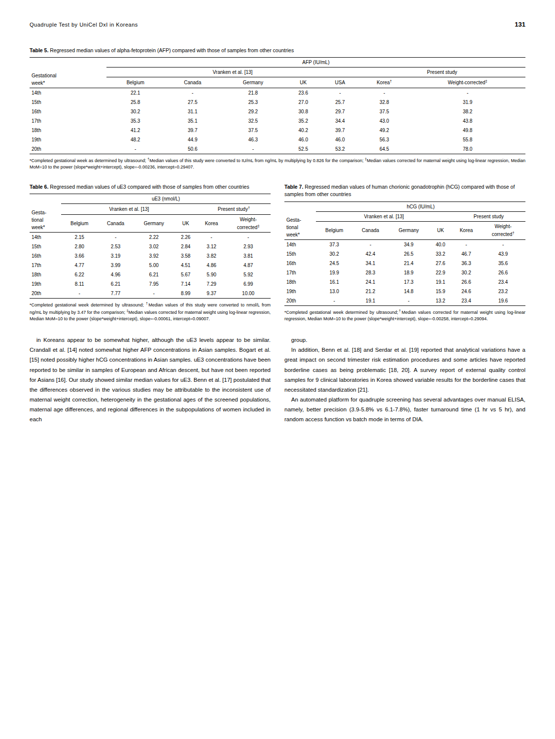Quadruple Test by UniCel DxI in Koreans
131
Table 5. Regressed median values of alpha-fetoprotein (AFP) compared with those of samples from other countries
| Gestational week* | AFP (IU/mL) |
| Vranken et al. [13] | Present study |
| Belgium | Canada | Germany | UK | USA | Korea † | Weight-corrected ‡ |
| 14th | 22.1 | - | 21.8 | 23.6 | - | - | - |
| 15th | 25.8 | 27.5 | 25.3 | 27.0 | 25.7 | 32.8 | 31.9 |
| 16th | 30.2 | 31.1 | 29.2 | 30.8 | 29.7 | 37.5 | 38.2 |
| 17th | 35.3 | 35.1 | 32.5 | 35.2 | 34.4 | 43.0 | 43.8 |
| 18th | 41.2 | 39.7 | 37.5 | 40.2 | 39.7 | 49.2 | 49.8 |
| 19th | 48.2 | 44.9 | 46.3 | 46.0 | 46.0 | 56.3 | 55.8 |
| 20th | - | 50.6 | - | 52.5 | 53.2 | 64.5 | 78.0 |
*Completed gestational week as determined by ultrasound; †Median values of this study were converted to IU/mL from ng/mL by multiplying by 0.826 for the comparison; ‡Median values corrected for maternal weight using log-linear regression, Median MoM=10 to the power (slope*weight+intercept), slope=-0.00236, intercept=0.29407.
Table 6. Regressed median values of uE3 compared with those of samples from other countries
| Gesta- tional week* | uE3 (nmol/L) |
| Vranken et al. [13] | Present study † |
| Belgium | Canada | Germany | UK | Korea | Weight- corrected ‡ |
| 14th | 2.15 | - | 2.22 | 2.26 | - | - |
| 15th | 2.80 | 2.53 | 3.02 | 2.84 | 3.12 | 2.93 |
| 16th | 3.66 | 3.19 | 3.92 | 3.58 | 3.82 | 3.81 |
| 17th | 4.77 | 3.99 | 5.00 | 4.51 | 4.86 | 4.87 |
| 18th | 6.22 | 4.96 | 6.21 | 5.67 | 5.90 | 5.92 |
| 19th | 8.11 | 6.21 | 7.95 | 7.14 | 7.29 | 6.99 |
| 20th | - | 7.77 | - | 8.99 | 9.37 | 10.00 |
*Completed gestational week determined by ultrasound; †Median values of this study were converted to nmol/L from ng/mL by multiplying by 3.47 for the comparison; ‡Median values corrected for maternal weight using log-linear regression, Median MoM=10 to the power (slope*weight+intercept), slope=-0.00061, intercept=0.09007.
Table 7. Regressed median values of human chorionic gonadotrophin (hCG) compared with those of samples from other countries
| Gesta- tional week* | hCG (IU/mL) |
| Vranken et al. [13] | Present study |
| Belgium | Canada | Germany | UK | Korea | Weight- corrected † |
| 14th | 37.3 | - | 34.9 | 40.0 | - | - |
| 15th | 30.2 | 42.4 | 26.5 | 33.2 | 46.7 | 43.9 |
| 16th | 24.5 | 34.1 | 21.4 | 27.6 | 36.3 | 35.6 |
| 17th | 19.9 | 28.3 | 18.9 | 22.9 | 30.2 | 26.6 |
| 18th | 16.1 | 24.1 | 17.3 | 19.1 | 26.6 | 23.4 |
| 19th | 13.0 | 21.2 | 14.8 | 15.9 | 24.6 | 23.2 |
| 20th | - | 19.1 | - | 13.2 | 23.4 | 19.6 |
*Completed gestational week determined by ultrasound;†Median values corrected for maternal weight using log-linear regression, Median MoM=10 to the power (slope*weight+intercept), slope=-0.00258, intercept=0.29094.
in Koreans appear to be somewhat higher, although the uE3 levels appear to be similar. Crandall et al. [14] noted somewhat higher AFP concentrations in Asian samples. Bogart et al. [15] noted possibly higher hCG concentrations in Asian samples. uE3 concentrations have been reported to be similar in samples of European and African descent, but have not been reported for Asians [16]. Our study showed similar median values for uE3. Benn et al. [17] postulated that the differences observed in the various studies may be attributable to the inconsistent use of maternal weight correction, heterogeneity in the gestational ages of the screened populations, maternal age differences, and regional differences in the subpopulations of women included in each
group.
In addition, Benn et al. [18] and Serdar et al. [19] reported that analytical variations have a great impact on second trimester risk estimation procedures and some articles have reported borderline cases as being problematic [18, 20]. A survey report of external quality control samples for 9 clinical laboratories in Korea showed variable results for the borderline cases that necessitated standardization [21].
An automated platform for quadruple screening has several advantages over manual ELISA, namely, better precision (3.9-5.8% vs 6.1-7.8%), faster turnaround time (1 hr vs 5 hr), and random access function vs batch mode in terms of DIA.